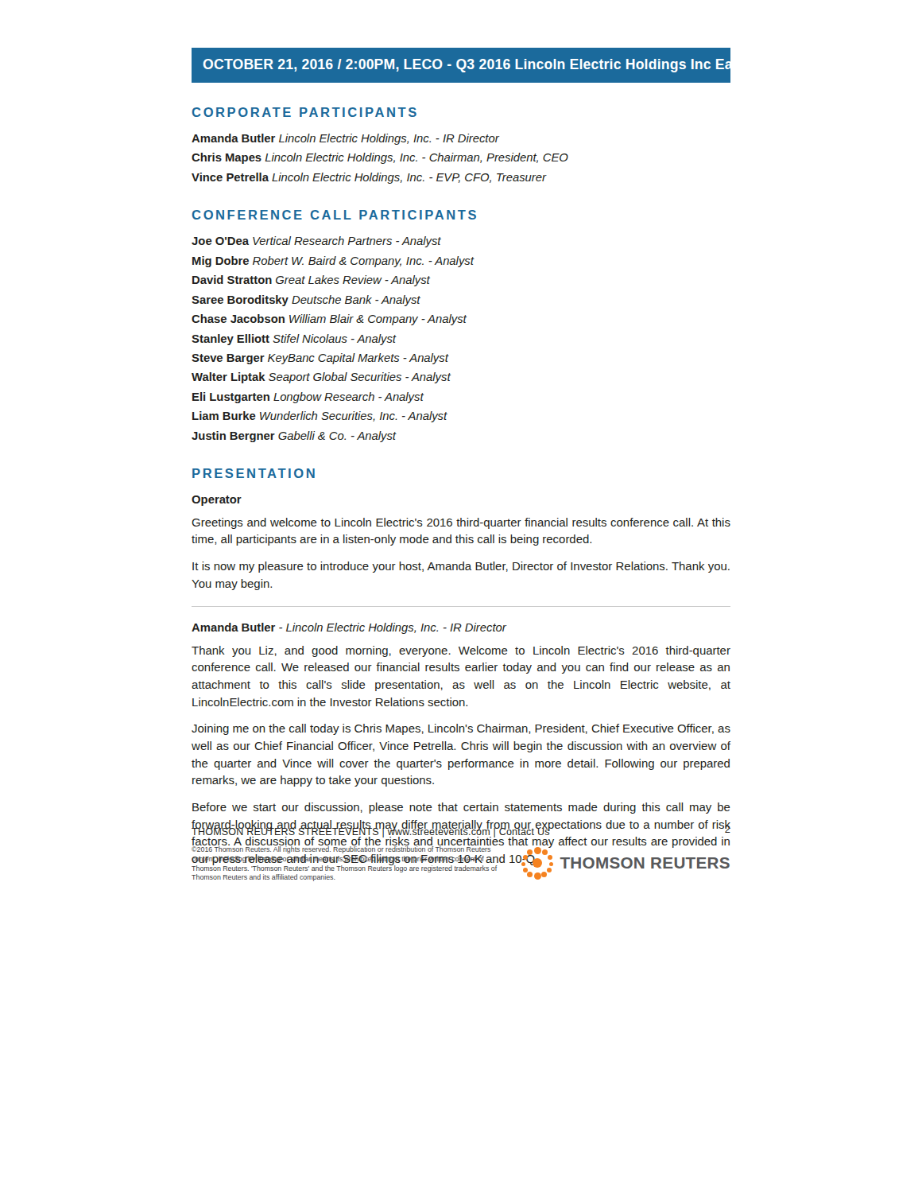OCTOBER 21, 2016 / 2:00PM, LECO - Q3 2016 Lincoln Electric Holdings Inc Earnings Call
Corporate Participants
Amanda Butler Lincoln Electric Holdings, Inc. - IR Director
Chris Mapes Lincoln Electric Holdings, Inc. - Chairman, President, CEO
Vince Petrella Lincoln Electric Holdings, Inc. - EVP, CFO, Treasurer
Conference Call Participants
Joe O'Dea Vertical Research Partners - Analyst
Mig Dobre Robert W. Baird & Company, Inc. - Analyst
David Stratton Great Lakes Review - Analyst
Saree Boroditsky Deutsche Bank - Analyst
Chase Jacobson William Blair & Company - Analyst
Stanley Elliott Stifel Nicolaus - Analyst
Steve Barger KeyBanc Capital Markets - Analyst
Walter Liptak Seaport Global Securities - Analyst
Eli Lustgarten Longbow Research - Analyst
Liam Burke Wunderlich Securities, Inc. - Analyst
Justin Bergner Gabelli & Co. - Analyst
Presentation
Operator
Greetings and welcome to Lincoln Electric's 2016 third-quarter financial results conference call. At this time, all participants are in a listen-only mode and this call is being recorded.
It is now my pleasure to introduce your host, Amanda Butler, Director of Investor Relations. Thank you. You may begin.
Amanda Butler - Lincoln Electric Holdings, Inc. - IR Director
Thank you Liz, and good morning, everyone. Welcome to Lincoln Electric's 2016 third-quarter conference call. We released our financial results earlier today and you can find our release as an attachment to this call's slide presentation, as well as on the Lincoln Electric website, at LincolnElectric.com in the Investor Relations section.
Joining me on the call today is Chris Mapes, Lincoln's Chairman, President, Chief Executive Officer, as well as our Chief Financial Officer, Vince Petrella. Chris will begin the discussion with an overview of the quarter and Vince will cover the quarter's performance in more detail. Following our prepared remarks, we are happy to take your questions.
Before we start our discussion, please note that certain statements made during this call may be forward-looking and actual results may differ materially from our expectations due to a number of risk factors. A discussion of some of the risks and uncertainties that may affect our results are provided in our press release and in our SEC filings on Forms 10-K and 10-Q.
2
THOMSON REUTERS STREETEVENTS | www.streetevents.com | Contact Us
©2016 Thomson Reuters. All rights reserved. Republication or redistribution of Thomson Reuters content, including by framing or similar means, is prohibited without the prior written consent of Thomson Reuters. 'Thomson Reuters' and the Thomson Reuters logo are registered trademarks of Thomson Reuters and its affiliated companies.
THOMSON REUTERS